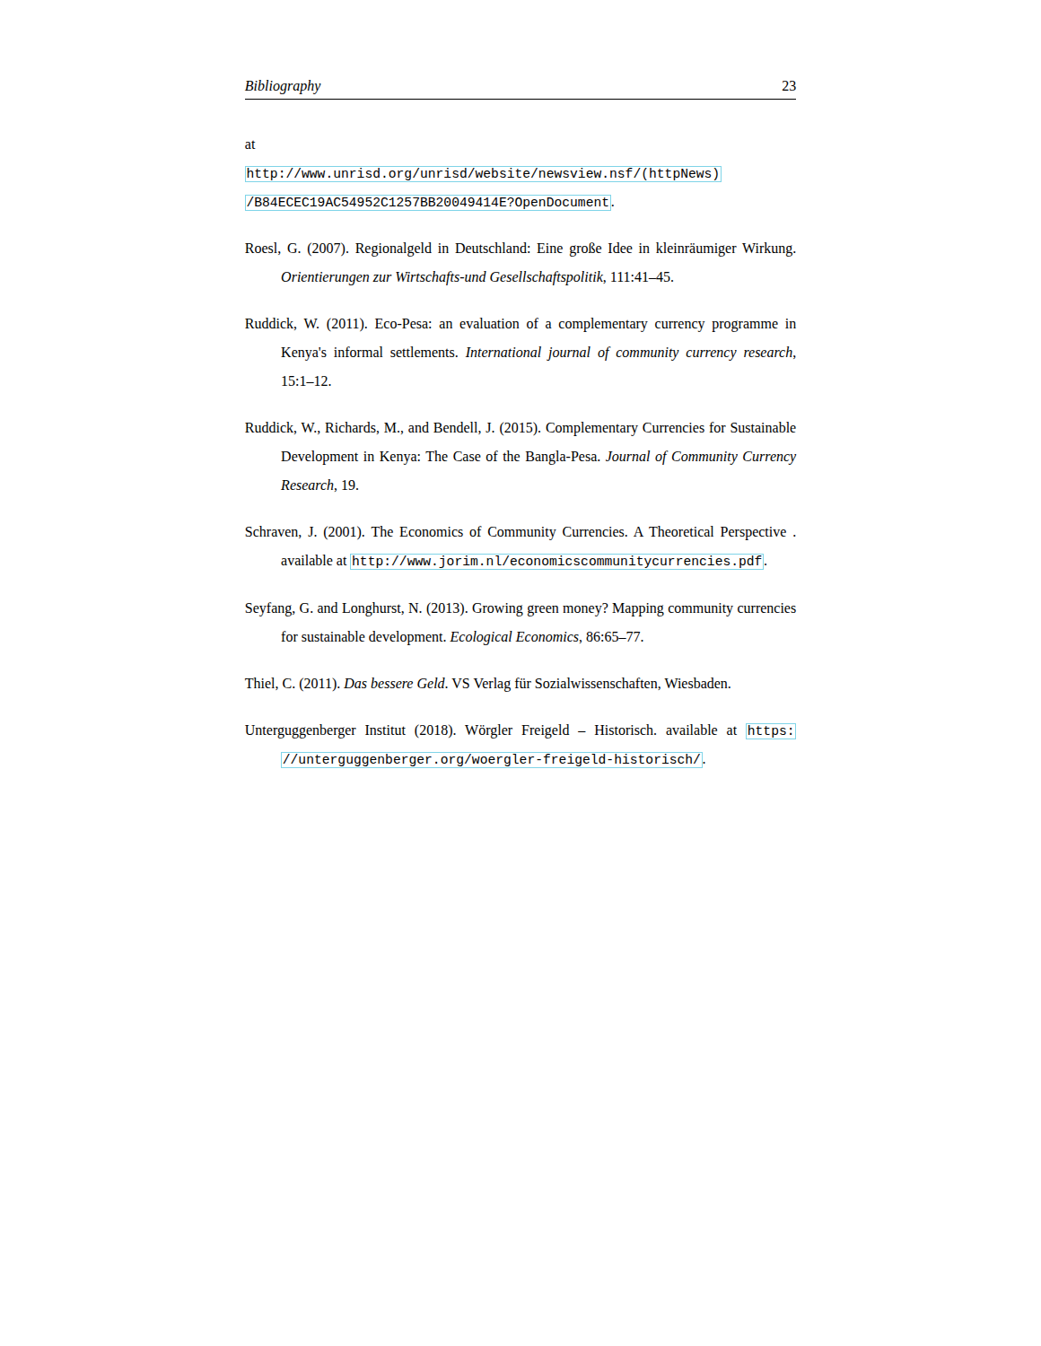Bibliography 23
at http://www.unrisd.org/unrisd/website/newsview.nsf/(httpNews) /B84ECEC19AC54952C1257BB20049414E?OpenDocument.
Roesl, G. (2007). Regionalgeld in Deutschland: Eine große Idee in kleinräumiger Wirkung. Orientierungen zur Wirtschafts-und Gesellschaftspolitik, 111:41–45.
Ruddick, W. (2011). Eco-Pesa: an evaluation of a complementary currency programme in Kenya's informal settlements. International journal of community currency research, 15:1–12.
Ruddick, W., Richards, M., and Bendell, J. (2015). Complementary Currencies for Sustainable Development in Kenya: The Case of the Bangla-Pesa. Journal of Community Currency Research, 19.
Schraven, J. (2001). The Economics of Community Currencies. A Theoretical Perspective . available at http://www.jorim.nl/economicscommunitycurrencies.pdf.
Seyfang, G. and Longhurst, N. (2013). Growing green money? Mapping community currencies for sustainable development. Ecological Economics, 86:65–77.
Thiel, C. (2011). Das bessere Geld. VS Verlag für Sozialwissenschaften, Wiesbaden.
Unterguggenberger Institut (2018). Wörgler Freigeld – Historisch. available at https: //unterguggenberger.org/woergler-freigeld-historisch/.